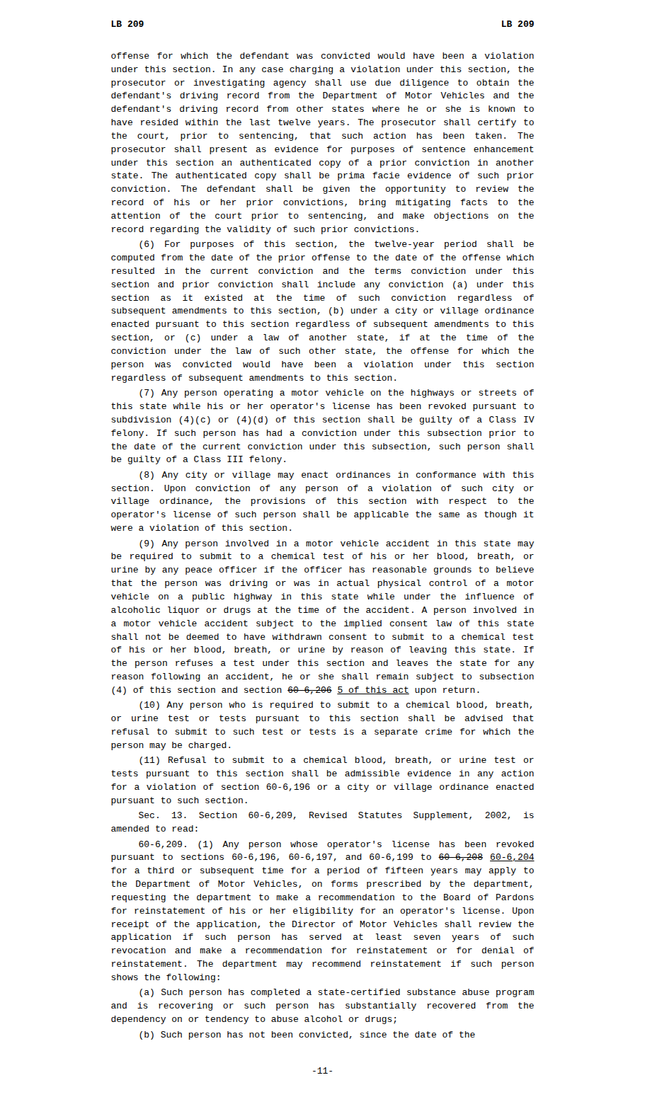LB 209 LB 209
offense for which the defendant was convicted would have been a violation under this section. In any case charging a violation under this section, the prosecutor or investigating agency shall use due diligence to obtain the defendant's driving record from the Department of Motor Vehicles and the defendant's driving record from other states where he or she is known to have resided within the last twelve years. The prosecutor shall certify to the court, prior to sentencing, that such action has been taken. The prosecutor shall present as evidence for purposes of sentence enhancement under this section an authenticated copy of a prior conviction in another state. The authenticated copy shall be prima facie evidence of such prior conviction. The defendant shall be given the opportunity to review the record of his or her prior convictions, bring mitigating facts to the attention of the court prior to sentencing, and make objections on the record regarding the validity of such prior convictions.
(6) For purposes of this section, the twelve-year period shall be computed from the date of the prior offense to the date of the offense which resulted in the current conviction and the terms conviction under this section and prior conviction shall include any conviction (a) under this section as it existed at the time of such conviction regardless of subsequent amendments to this section, (b) under a city or village ordinance enacted pursuant to this section regardless of subsequent amendments to this section, or (c) under a law of another state, if at the time of the conviction under the law of such other state, the offense for which the person was convicted would have been a violation under this section regardless of subsequent amendments to this section.
(7) Any person operating a motor vehicle on the highways or streets of this state while his or her operator's license has been revoked pursuant to subdivision (4)(c) or (4)(d) of this section shall be guilty of a Class IV felony. If such person has had a conviction under this subsection prior to the date of the current conviction under this subsection, such person shall be guilty of a Class III felony.
(8) Any city or village may enact ordinances in conformance with this section. Upon conviction of any person of a violation of such city or village ordinance, the provisions of this section with respect to the operator's license of such person shall be applicable the same as though it were a violation of this section.
(9) Any person involved in a motor vehicle accident in this state may be required to submit to a chemical test of his or her blood, breath, or urine by any peace officer if the officer has reasonable grounds to believe that the person was driving or was in actual physical control of a motor vehicle on a public highway in this state while under the influence of alcoholic liquor or drugs at the time of the accident. A person involved in a motor vehicle accident subject to the implied consent law of this state shall not be deemed to have withdrawn consent to submit to a chemical test of his or her blood, breath, or urine by reason of leaving this state. If the person refuses a test under this section and leaves the state for any reason following an accident, he or she shall remain subject to subsection (4) of this section and section 60-6,206 5 of this act upon return.
(10) Any person who is required to submit to a chemical blood, breath, or urine test or tests pursuant to this section shall be advised that refusal to submit to such test or tests is a separate crime for which the person may be charged.
(11) Refusal to submit to a chemical blood, breath, or urine test or tests pursuant to this section shall be admissible evidence in any action for a violation of section 60-6,196 or a city or village ordinance enacted pursuant to such section.
Sec. 13. Section 60-6,209, Revised Statutes Supplement, 2002, is amended to read:
60-6,209. (1) Any person whose operator's license has been revoked pursuant to sections 60-6,196, 60-6,197, and 60-6,199 to 60-6,208 60-6,204 for a third or subsequent time for a period of fifteen years may apply to the Department of Motor Vehicles, on forms prescribed by the department, requesting the department to make a recommendation to the Board of Pardons for reinstatement of his or her eligibility for an operator's license. Upon receipt of the application, the Director of Motor Vehicles shall review the application if such person has served at least seven years of such revocation and make a recommendation for reinstatement or for denial of reinstatement. The department may recommend reinstatement if such person shows the following:
(a) Such person has completed a state-certified substance abuse program and is recovering or such person has substantially recovered from the dependency on or tendency to abuse alcohol or drugs;
(b) Such person has not been convicted, since the date of the
-11-